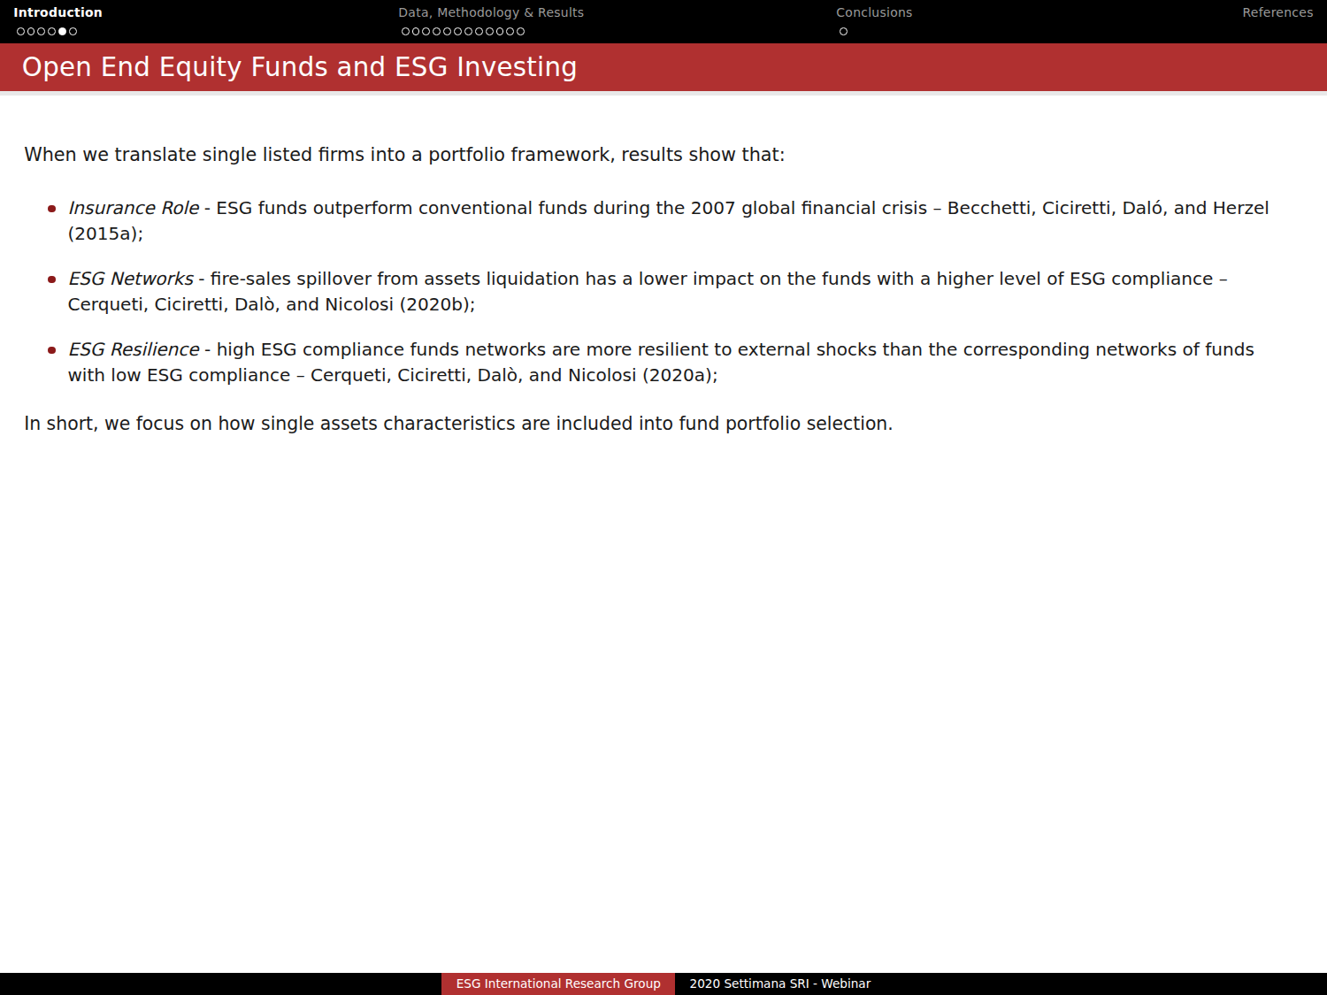Introduction
Data, Methodology & Results
Conclusions
References
Open End Equity Funds and ESG Investing
When we translate single listed firms into a portfolio framework, results show that:
Insurance Role - ESG funds outperform conventional funds during the 2007 global financial crisis – Becchetti, Ciciretti, Daló, and Herzel (2015a);
ESG Networks - fire-sales spillover from assets liquidation has a lower impact on the funds with a higher level of ESG compliance – Cerqueti, Ciciretti, Dalò, and Nicolosi (2020b);
ESG Resilience - high ESG compliance funds networks are more resilient to external shocks than the corresponding networks of funds with low ESG compliance – Cerqueti, Ciciretti, Dalò, and Nicolosi (2020a);
In short, we focus on how single assets characteristics are included into fund portfolio selection.
ESG International Research Group
2020 Settimana SRI - Webinar